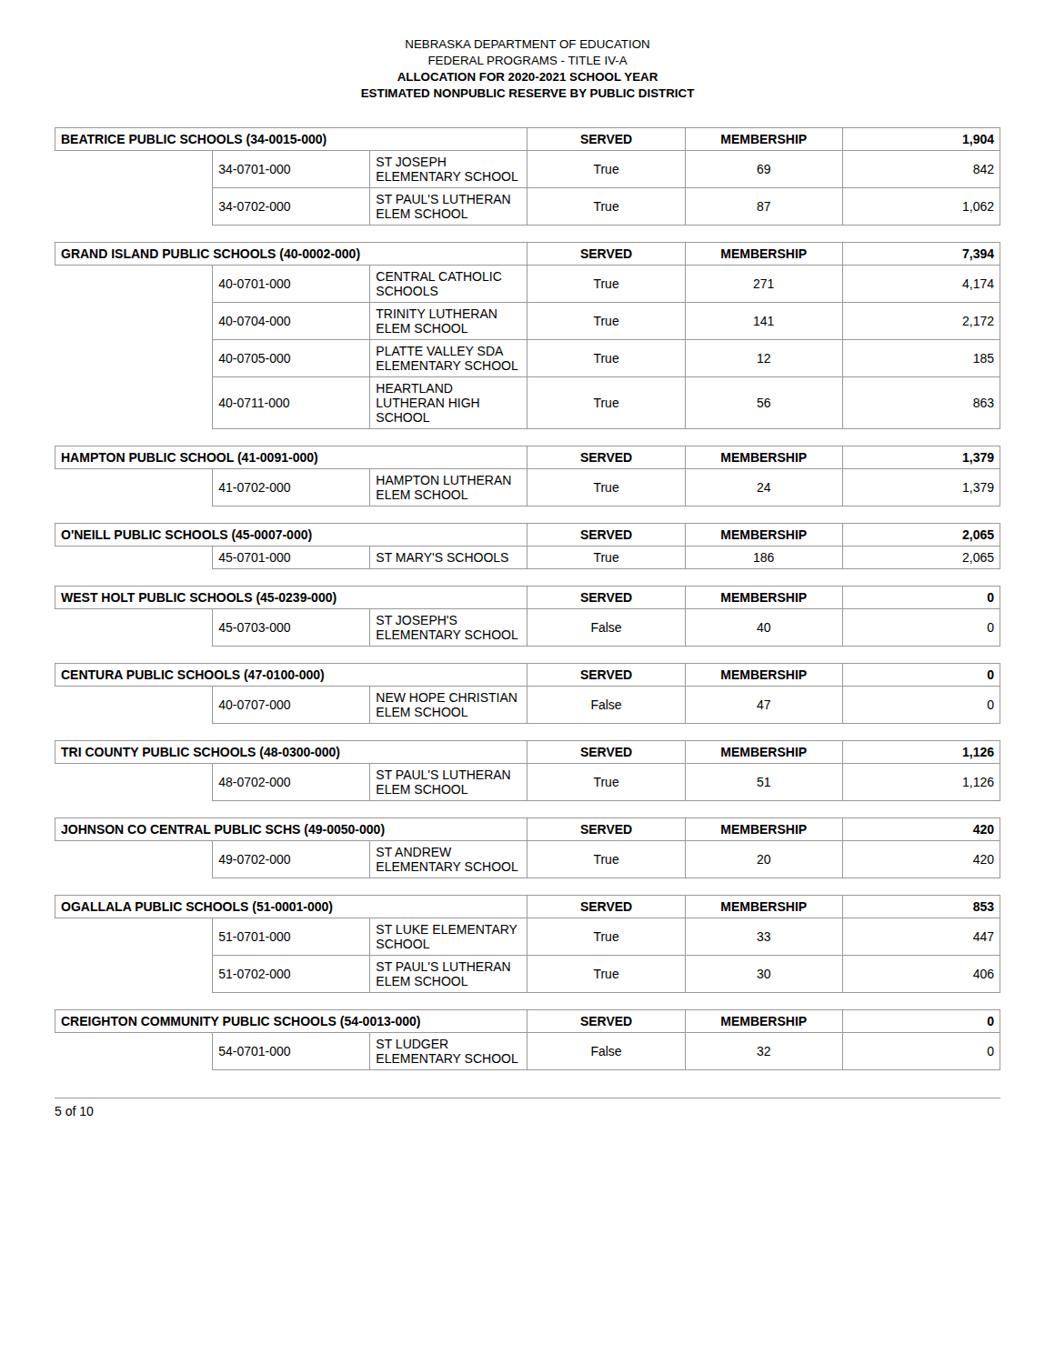NEBRASKA DEPARTMENT OF EDUCATION
FEDERAL PROGRAMS - TITLE IV-A
ALLOCATION FOR 2020-2021 SCHOOL YEAR
ESTIMATED NONPUBLIC RESERVE BY PUBLIC DISTRICT
| BEATRICE PUBLIC SCHOOLS (34-0015-000) | SERVED | MEMBERSHIP | 1,904 |
| | 34-0701-000 | ST JOSEPH ELEMENTARY SCHOOL | True | 69 | 842 |
| | 34-0702-000 | ST PAUL'S LUTHERAN ELEM SCHOOL | True | 87 | 1,062 |
| GRAND ISLAND PUBLIC SCHOOLS (40-0002-000) | SERVED | MEMBERSHIP | 7,394 |
| | 40-0701-000 | CENTRAL CATHOLIC SCHOOLS | True | 271 | 4,174 |
| | 40-0704-000 | TRINITY LUTHERAN ELEM SCHOOL | True | 141 | 2,172 |
| | 40-0705-000 | PLATTE VALLEY SDA ELEMENTARY SCHOOL | True | 12 | 185 |
| | 40-0711-000 | HEARTLAND LUTHERAN HIGH SCHOOL | True | 56 | 863 |
| HAMPTON PUBLIC SCHOOL (41-0091-000) | SERVED | MEMBERSHIP | 1,379 |
| | 41-0702-000 | HAMPTON LUTHERAN ELEM SCHOOL | True | 24 | 1,379 |
| O'NEILL PUBLIC SCHOOLS (45-0007-000) | SERVED | MEMBERSHIP | 2,065 |
| | 45-0701-000 | ST MARY'S SCHOOLS | True | 186 | 2,065 |
| WEST HOLT PUBLIC SCHOOLS (45-0239-000) | SERVED | MEMBERSHIP | 0 |
| | 45-0703-000 | ST JOSEPH'S ELEMENTARY SCHOOL | False | 40 | 0 |
| CENTURA PUBLIC SCHOOLS (47-0100-000) | SERVED | MEMBERSHIP | 0 |
| | 40-0707-000 | NEW HOPE CHRISTIAN ELEM SCHOOL | False | 47 | 0 |
| TRI COUNTY PUBLIC SCHOOLS (48-0300-000) | SERVED | MEMBERSHIP | 1,126 |
| | 48-0702-000 | ST PAUL'S LUTHERAN ELEM SCHOOL | True | 51 | 1,126 |
| JOHNSON CO CENTRAL PUBLIC SCHS (49-0050-000) | SERVED | MEMBERSHIP | 420 |
| | 49-0702-000 | ST ANDREW ELEMENTARY SCHOOL | True | 20 | 420 |
| OGALLALA PUBLIC SCHOOLS (51-0001-000) | SERVED | MEMBERSHIP | 853 |
| | 51-0701-000 | ST LUKE ELEMENTARY SCHOOL | True | 33 | 447 |
| | 51-0702-000 | ST PAUL'S LUTHERAN ELEM SCHOOL | True | 30 | 406 |
| CREIGHTON COMMUNITY PUBLIC SCHOOLS (54-0013-000) | SERVED | MEMBERSHIP | 0 |
| | 54-0701-000 | ST LUDGER ELEMENTARY SCHOOL | False | 32 | 0 |
5 of 10